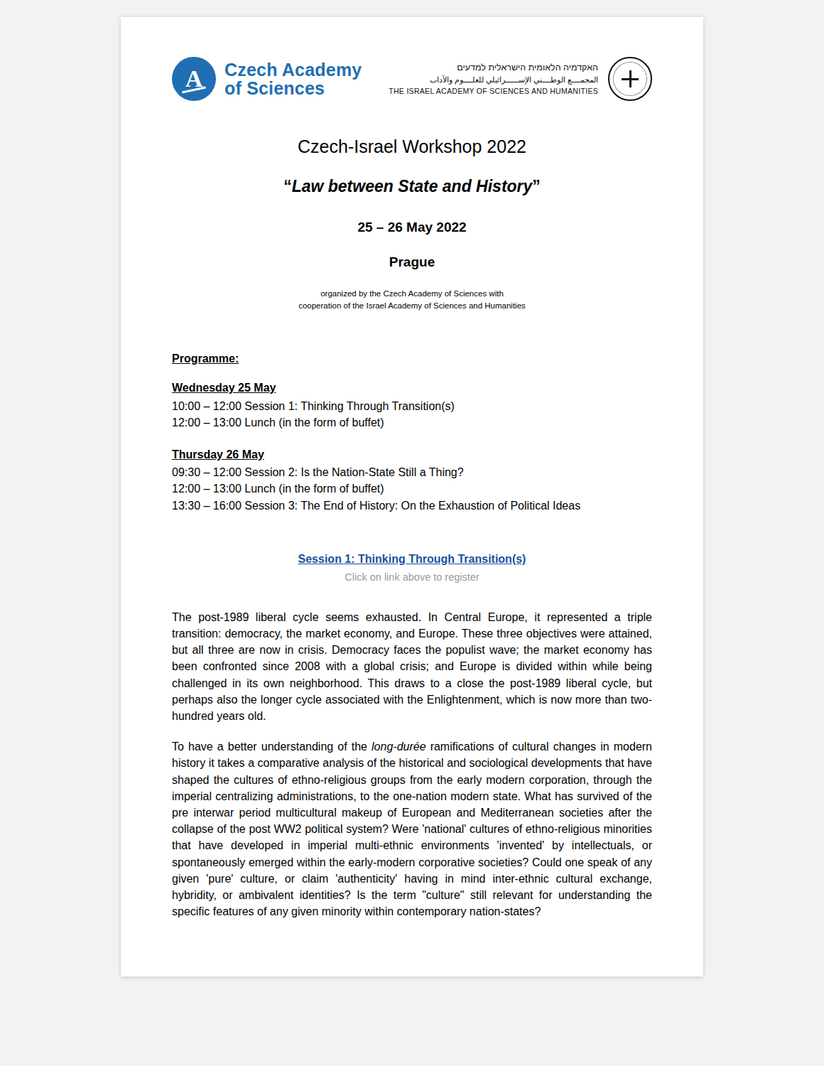Czech Academy
of Sciences
האקדמיה הלאומית הישראלית למדעים
المجمــــع الوطــــني الإســــــرائيلي للعلــــوم والآداب
THE ISRAEL ACADEMY OF SCIENCES AND HUMANITIES
Czech-Israel Workshop 2022
“Law between State and History”
25 – 26 May 2022
Prague
organized by the Czech Academy of Sciences with
cooperation of the Israel Academy of Sciences and Humanities
Programme:
Wednesday 25 May
10:00 – 12:00 Session 1: Thinking Through Transition(s)
12:00 – 13:00 Lunch (in the form of buffet)
Thursday 26 May
09:30 – 12:00 Session 2: Is the Nation-State Still a Thing?
12:00 – 13:00 Lunch (in the form of buffet)
13:30 – 16:00 Session 3: The End of History: On the Exhaustion of Political Ideas
Session 1: Thinking Through Transition(s)
Click on link above to register
The post-1989 liberal cycle seems exhausted. In Central Europe, it represented a triple transition: democracy, the market economy, and Europe. These three objectives were attained, but all three are now in crisis. Democracy faces the populist wave; the market economy has been confronted since 2008 with a global crisis; and Europe is divided within while being challenged in its own neighborhood. This draws to a close the post-1989 liberal cycle, but perhaps also the longer cycle associated with the Enlightenment, which is now more than two-hundred years old.
To have a better understanding of the long-durée ramifications of cultural changes in modern history it takes a comparative analysis of the historical and sociological developments that have shaped the cultures of ethno-religious groups from the early modern corporation, through the imperial centralizing administrations, to the one-nation modern state. What has survived of the pre interwar period multicultural makeup of European and Mediterranean societies after the collapse of the post WW2 political system? Were 'national' cultures of ethno-religious minorities that have developed in imperial multi-ethnic environments 'invented' by intellectuals, or spontaneously emerged within the early-modern corporative societies? Could one speak of any given 'pure' culture, or claim 'authenticity' having in mind inter-ethnic cultural exchange, hybridity, or ambivalent identities? Is the term "culture" still relevant for understanding the specific features of any given minority within contemporary nation-states?